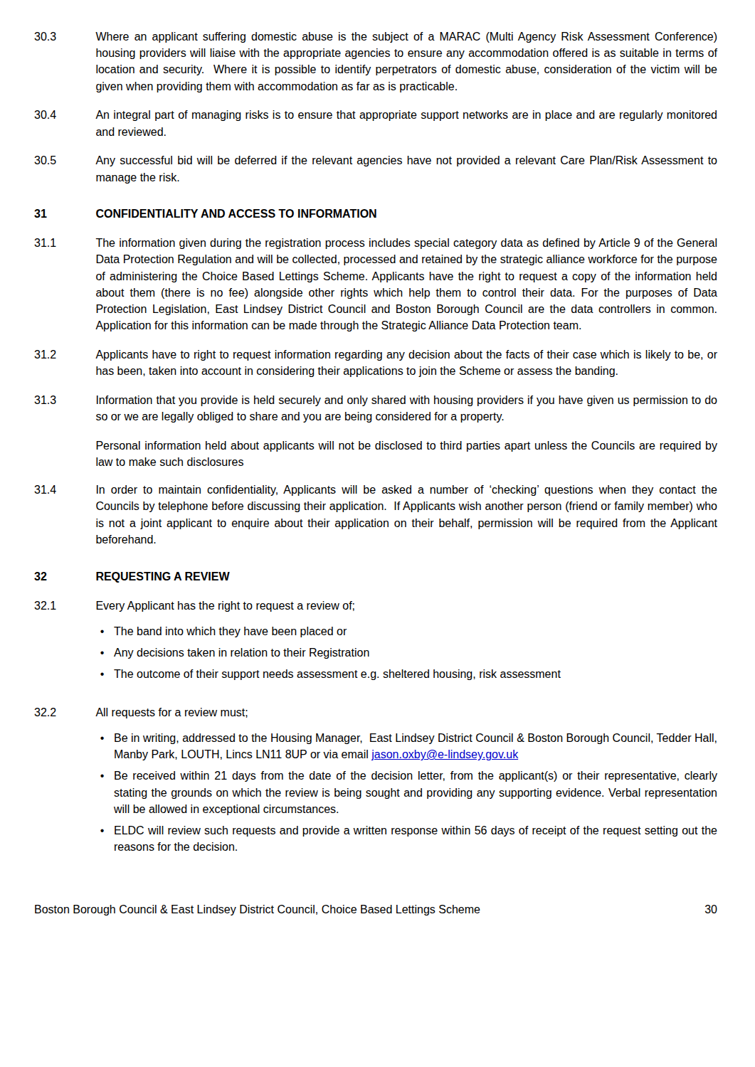30.3
Where an applicant suffering domestic abuse is the subject of a MARAC (Multi Agency Risk Assessment Conference) housing providers will liaise with the appropriate agencies to ensure any accommodation offered is as suitable in terms of location and security. Where it is possible to identify perpetrators of domestic abuse, consideration of the victim will be given when providing them with accommodation as far as is practicable.
30.4
An integral part of managing risks is to ensure that appropriate support networks are in place and are regularly monitored and reviewed.
30.5
Any successful bid will be deferred if the relevant agencies have not provided a relevant Care Plan/Risk Assessment to manage the risk.
31 Confidentiality and Access to Information
31.1
The information given during the registration process includes special category data as defined by Article 9 of the General Data Protection Regulation and will be collected, processed and retained by the strategic alliance workforce for the purpose of administering the Choice Based Lettings Scheme. Applicants have the right to request a copy of the information held about them (there is no fee) alongside other rights which help them to control their data. For the purposes of Data Protection Legislation, East Lindsey District Council and Boston Borough Council are the data controllers in common. Application for this information can be made through the Strategic Alliance Data Protection team.
31.2
Applicants have to right to request information regarding any decision about the facts of their case which is likely to be, or has been, taken into account in considering their applications to join the Scheme or assess the banding.
31.3
Information that you provide is held securely and only shared with housing providers if you have given us permission to do so or we are legally obliged to share and you are being considered for a property.
Personal information held about applicants will not be disclosed to third parties apart unless the Councils are required by law to make such disclosures
31.4
In order to maintain confidentiality, Applicants will be asked a number of ‘checking’ questions when they contact the Councils by telephone before discussing their application. If Applicants wish another person (friend or family member) who is not a joint applicant to enquire about their application on their behalf, permission will be required from the Applicant beforehand.
32 Requesting a Review
32.1
Every Applicant has the right to request a review of;
The band into which they have been placed or
Any decisions taken in relation to their Registration
The outcome of their support needs assessment e.g. sheltered housing, risk assessment
32.2
All requests for a review must;
Be in writing, addressed to the Housing Manager, East Lindsey District Council & Boston Borough Council, Tedder Hall, Manby Park, LOUTH, Lincs LN11 8UP or via email jason.oxby@e-lindsey.gov.uk
Be received within 21 days from the date of the decision letter, from the applicant(s) or their representative, clearly stating the grounds on which the review is being sought and providing any supporting evidence. Verbal representation will be allowed in exceptional circumstances.
ELDC will review such requests and provide a written response within 56 days of receipt of the request setting out the reasons for the decision.
Boston Borough Council & East Lindsey District Council, Choice Based Lettings Scheme
30